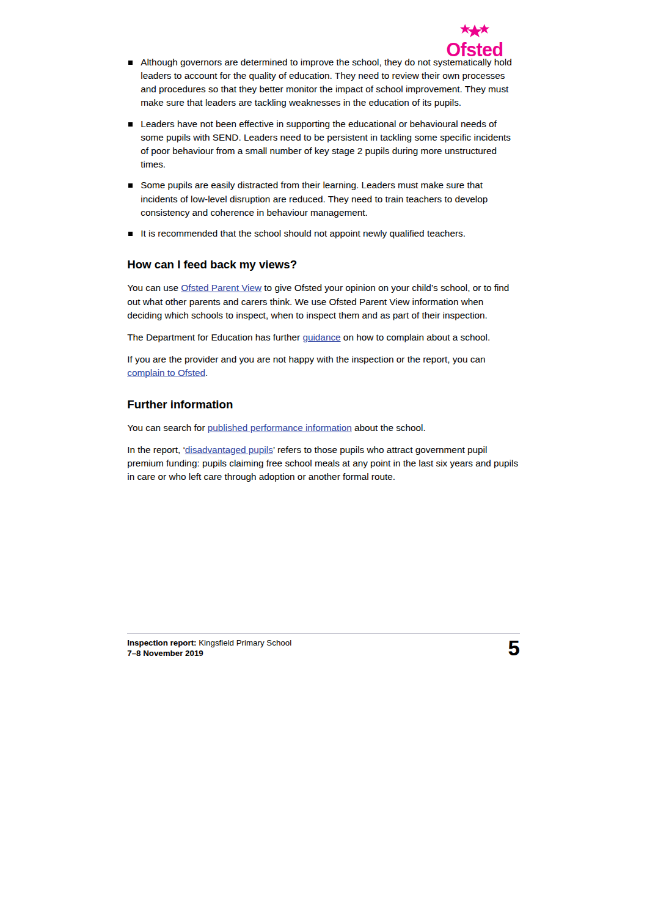Ofsted
Although governors are determined to improve the school, they do not systematically hold leaders to account for the quality of education. They need to review their own processes and procedures so that they better monitor the impact of school improvement. They must make sure that leaders are tackling weaknesses in the education of its pupils.
Leaders have not been effective in supporting the educational or behavioural needs of some pupils with SEND. Leaders need to be persistent in tackling some specific incidents of poor behaviour from a small number of key stage 2 pupils during more unstructured times.
Some pupils are easily distracted from their learning. Leaders must make sure that incidents of low-level disruption are reduced. They need to train teachers to develop consistency and coherence in behaviour management.
It is recommended that the school should not appoint newly qualified teachers.
How can I feed back my views?
You can use Ofsted Parent View to give Ofsted your opinion on your child’s school, or to find out what other parents and carers think. We use Ofsted Parent View information when deciding which schools to inspect, when to inspect them and as part of their inspection.
The Department for Education has further guidance on how to complain about a school.
If you are the provider and you are not happy with the inspection or the report, you can complain to Ofsted.
Further information
You can search for published performance information about the school.
In the report, ‘disadvantaged pupils’ refers to those pupils who attract government pupil premium funding: pupils claiming free school meals at any point in the last six years and pupils in care or who left care through adoption or another formal route.
Inspection report: Kingsfield Primary School
7–8 November 2019
5